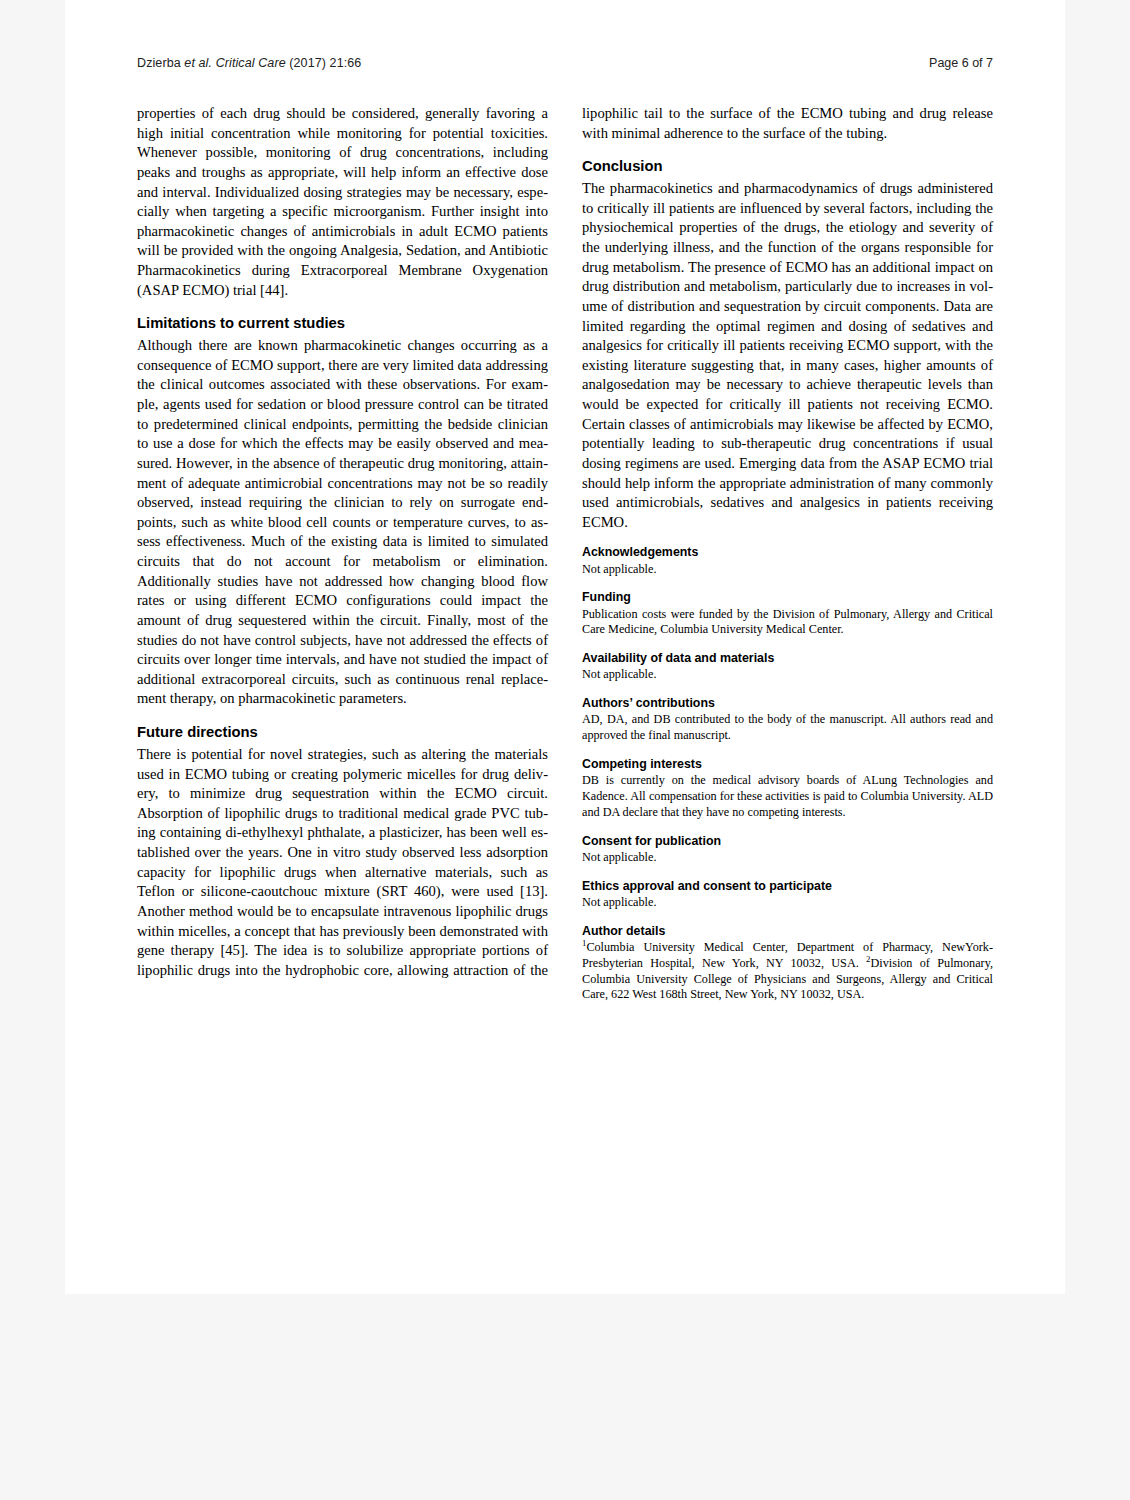Dzierba et al. Critical Care (2017) 21:66
Page 6 of 7
properties of each drug should be considered, generally favoring a high initial concentration while monitoring for potential toxicities. Whenever possible, monitoring of drug concentrations, including peaks and troughs as appropriate, will help inform an effective dose and interval. Individualized dosing strategies may be necessary, especially when targeting a specific microorganism. Further insight into pharmacokinetic changes of antimicrobials in adult ECMO patients will be provided with the ongoing Analgesia, Sedation, and Antibiotic Pharmacokinetics during Extracorporeal Membrane Oxygenation (ASAP ECMO) trial [44].
Limitations to current studies
Although there are known pharmacokinetic changes occurring as a consequence of ECMO support, there are very limited data addressing the clinical outcomes associated with these observations. For example, agents used for sedation or blood pressure control can be titrated to predetermined clinical endpoints, permitting the bedside clinician to use a dose for which the effects may be easily observed and measured. However, in the absence of therapeutic drug monitoring, attainment of adequate antimicrobial concentrations may not be so readily observed, instead requiring the clinician to rely on surrogate endpoints, such as white blood cell counts or temperature curves, to assess effectiveness. Much of the existing data is limited to simulated circuits that do not account for metabolism or elimination. Additionally studies have not addressed how changing blood flow rates or using different ECMO configurations could impact the amount of drug sequestered within the circuit. Finally, most of the studies do not have control subjects, have not addressed the effects of circuits over longer time intervals, and have not studied the impact of additional extracorporeal circuits, such as continuous renal replacement therapy, on pharmacokinetic parameters.
Future directions
There is potential for novel strategies, such as altering the materials used in ECMO tubing or creating polymeric micelles for drug delivery, to minimize drug sequestration within the ECMO circuit. Absorption of lipophilic drugs to traditional medical grade PVC tubing containing di-ethylhexyl phthalate, a plasticizer, has been well established over the years. One in vitro study observed less adsorption capacity for lipophilic drugs when alternative materials, such as Teflon or silicone-caoutchouc mixture (SRT 460), were used [13]. Another method would be to encapsulate intravenous lipophilic drugs within micelles, a concept that has previously been demonstrated with gene therapy [45]. The idea is to solubilize appropriate portions of lipophilic drugs into the hydrophobic core, allowing attraction of the lipophilic tail to the surface of the ECMO tubing and drug release with minimal adherence to the surface of the tubing.
Conclusion
The pharmacokinetics and pharmacodynamics of drugs administered to critically ill patients are influenced by several factors, including the physiochemical properties of the drugs, the etiology and severity of the underlying illness, and the function of the organs responsible for drug metabolism. The presence of ECMO has an additional impact on drug distribution and metabolism, particularly due to increases in volume of distribution and sequestration by circuit components. Data are limited regarding the optimal regimen and dosing of sedatives and analgesics for critically ill patients receiving ECMO support, with the existing literature suggesting that, in many cases, higher amounts of analgosedation may be necessary to achieve therapeutic levels than would be expected for critically ill patients not receiving ECMO. Certain classes of antimicrobials may likewise be affected by ECMO, potentially leading to sub-therapeutic drug concentrations if usual dosing regimens are used. Emerging data from the ASAP ECMO trial should help inform the appropriate administration of many commonly used antimicrobials, sedatives and analgesics in patients receiving ECMO.
Acknowledgements
Not applicable.
Funding
Publication costs were funded by the Division of Pulmonary, Allergy and Critical Care Medicine, Columbia University Medical Center.
Availability of data and materials
Not applicable.
Authors’ contributions
AD, DA, and DB contributed to the body of the manuscript. All authors read and approved the final manuscript.
Competing interests
DB is currently on the medical advisory boards of ALung Technologies and Kadence. All compensation for these activities is paid to Columbia University. ALD and DA declare that they have no competing interests.
Consent for publication
Not applicable.
Ethics approval and consent to participate
Not applicable.
Author details
1Columbia University Medical Center, Department of Pharmacy, NewYork-Presbyterian Hospital, New York, NY 10032, USA. 2Division of Pulmonary, Columbia University College of Physicians and Surgeons, Allergy and Critical Care, 622 West 168th Street, New York, NY 10032, USA.